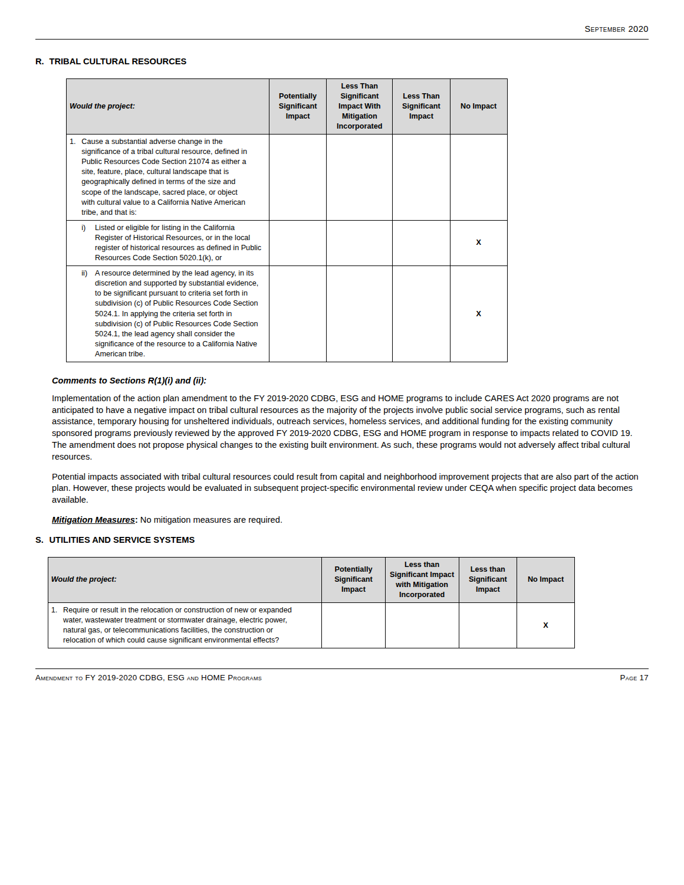September 2020
R. TRIBAL CULTURAL RESOURCES
| Would the project: | Potentially Significant Impact | Less Than Significant Impact With Mitigation Incorporated | Less Than Significant Impact | No Impact |
| --- | --- | --- | --- | --- |
| 1. Cause a substantial adverse change in the significance of a tribal cultural resource, defined in Public Resources Code Section 21074 as either a site, feature, place, cultural landscape that is geographically defined in terms of the size and scope of the landscape, sacred place, or object with cultural value to a California Native American tribe, and that is: | | | | |
| i) Listed or eligible for listing in the California Register of Historical Resources, or in the local register of historical resources as defined in Public Resources Code Section 5020.1(k), or | | | | X |
| ii) A resource determined by the lead agency, in its discretion and supported by substantial evidence, to be significant pursuant to criteria set forth in subdivision (c) of Public Resources Code Section 5024.1. In applying the criteria set forth in subdivision (c) of Public Resources Code Section 5024.1, the lead agency shall consider the significance of the resource to a California Native American tribe. | | | | X |
Comments to Sections R(1)(i) and (ii):
Implementation of the action plan amendment to the FY 2019-2020 CDBG, ESG and HOME programs to include CARES Act 2020 programs are not anticipated to have a negative impact on tribal cultural resources as the majority of the projects involve public social service programs, such as rental assistance, temporary housing for unsheltered individuals, outreach services, homeless services, and additional funding for the existing community sponsored programs previously reviewed by the approved FY 2019-2020 CDBG, ESG and HOME program in response to impacts related to COVID 19. The amendment does not propose physical changes to the existing built environment. As such, these programs would not adversely affect tribal cultural resources.
Potential impacts associated with tribal cultural resources could result from capital and neighborhood improvement projects that are also part of the action plan. However, these projects would be evaluated in subsequent project-specific environmental review under CEQA when specific project data becomes available.
Mitigation Measures: No mitigation measures are required.
S. UTILITIES AND SERVICE SYSTEMS
| Would the project: | Potentially Significant Impact | Less than Significant Impact with Mitigation Incorporated | Less than Significant Impact | No Impact |
| --- | --- | --- | --- | --- |
| 1. Require or result in the relocation or construction of new or expanded water, wastewater treatment or stormwater drainage, electric power, natural gas, or telecommunications facilities, the construction or relocation of which could cause significant environmental effects? | | | | X |
Amendment to FY 2019-2020 CDBG, ESG and HOME Programs Page 17